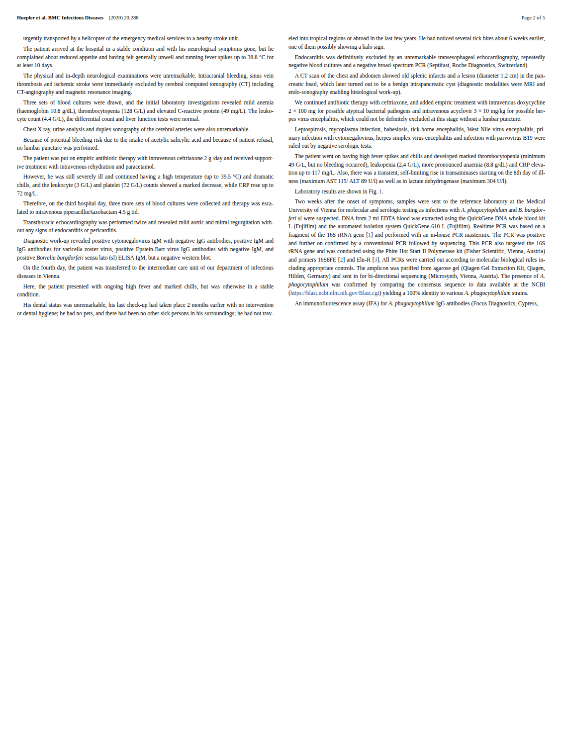Hoepler et al. BMC Infectious Diseases (2020) 20:288
Page 2 of 5
urgently transported by a helicopter of the emergency medical services to a nearby stroke unit.
The patient arrived at the hospital in a stable condition and with his neurological symptoms gone, but he complained about reduced appetite and having felt generally unwell and running fever spikes up to 38.8 °C for at least 10 days.
The physical and in-depth neurological examinations were unremarkable. Intracranial bleeding, sinus vein thrombosis and ischemic stroke were immediately excluded by cerebral computed tomography (CT) including CT-angiography and magnetic resonance imaging.
Three sets of blood cultures were drawn, and the initial laboratory investigations revealed mild anemia (haemoglobin 10.8 g/dL), thrombocytopenia (128 G/L) and elevated C-reactive protein (49 mg/L). The leukocyte count (4.4 G/L), the differential count and liver function tests were normal.
Chest X ray, urine analysis and duplex sonography of the cerebral arteries were also unremarkable.
Because of potential bleeding risk due to the intake of acetylic salicylic acid and because of patient refusal, no lumbar puncture was performed.
The patient was put on empiric antibiotic therapy with intravenous ceftriaxone 2 g /day and received supportive treatment with intravenous rehydration and paracetamol.
However, he was still severely ill and continued having a high temperature (up to 39.5 °C) and dramatic chills, and the leukocyte (3 G/L) and platelet (72 G/L) counts showed a marked decrease, while CRP rose up to 72 mg/L.
Therefore, on the third hospital day, three more sets of blood cultures were collected and therapy was escalated to intravenous piperacillin/tazobactam 4.5 g tid.
Transthoracic echocardiography was performed twice and revealed mild aortic and mitral regurgitation without any signs of endocarditis or pericarditis.
Diagnostic work-up revealed positive cytomegalovirus IgM with negative IgG antibodies, positive IgM and IgG antibodies for varicella zoster virus, positive Epstein-Barr virus IgG antibodies with negative IgM, and positive Borrelia burgdorferi sensu lato (sl) ELISA IgM, but a negative western blot.
On the fourth day, the patient was transferred to the intermediate care unit of our department of infectious diseases in Vienna.
Here, the patient presented with ongoing high fever and marked chills, but was otherwise in a stable condition.
His dental status was unremarkable, his last check-up had taken place 2 months earlier with no intervention or dental hygiene; he had no pets, and there had been no other sick persons in his surroundings; he had not traveled into tropical regions or abroad in the last few years. He had noticed several tick bites about 6 weeks earlier, one of them possibly showing a halo sign.
Endocarditis was definitively excluded by an unremarkable transesophageal echocardiography, repeatedly negative blood cultures and a negative broad-spectrum PCR (Septifast, Roche Diagnostics, Switzerland).
A CT scan of the chest and abdomen showed old splenic infarcts and a lesion (diameter 1.2 cm) in the pancreatic head, which later turned out to be a benign intrapancreatic cyst (diagnostic modalities were MRI and endo-sonography enabling histological work-up).
We continued antibiotic therapy with ceftriaxone, and added empiric treatment with intravenous doxycycline 2 × 100 mg for possible atypical bacterial pathogens and intravenous acyclovir 3 × 10 mg/kg for possible herpes virus encephalitis, which could not be definitely excluded at this stage without a lumbar puncture.
Leptospirosis, mycoplasma infection, babesiosis, tick-borne encephalitis, West Nile virus encephalitis, primary infection with cytomegalovirus, herpes simplex virus encephalitis and infection with parvovirus B19 were ruled out by negative serologic tests.
The patient went on having high fever spikes and chills and developed marked thrombocytopenia (minimum 49 G/L, but no bleeding occurred), leukopenia (2.4 G/L), more pronounced anaemia (8.8 g/dL) and CRP elevation up to 117 mg/L. Also, there was a transient, self-limiting rise in transaminases starting on the 8th day of illness (maximum AST 115/ ALT 89 U/l) as well as in lactate dehydrogenase (maximum 304 U/l).
Laboratory results are shown in Fig. 1.
Two weeks after the onset of symptoms, samples were sent to the reference laboratory at the Medical University of Vienna for molecular and serologic testing as infections with A. phagocytophilum and B. burgdorferi sl were suspected. DNA from 2 ml EDTA blood was extracted using the QuickGene DNA whole blood kit L (Fujifilm) and the automated isolation system QuickGene-610 L (Fujifilm). Realtime PCR was based on a fragment of the 16S rRNA gene [1] and performed with an in-house PCR mastermix. The PCR was positive and further on confirmed by a conventional PCR followed by sequencing. This PCR also targeted the 16S rRNA gene and was conducted using the Phire Hot Start II Polymerase kit (Fisher Scientific, Vienna, Austria) and primers 16S8FE [2] and Ehr-R [3]. All PCRs were carried out according to molecular biological rules including appropriate controls. The amplicon was purified from agarose gel (Qiagen Gel Extraction Kit, Qiagen, Hilden, Germany) and sent in for bi-directional sequencing (Microsynth, Vienna, Austria). The presence of A. phagocytophilum was confirmed by comparing the consensus sequence to data available at the NCBI (https://blast.ncbi.nlm.nih.gov/Blast.cgi) yielding a 100% identity to various A. phagocytophilum strains.
An immunofluorescence assay (IFA) for A. phagocytophilum IgG antibodies (Focus Diagnostics, Cypress,